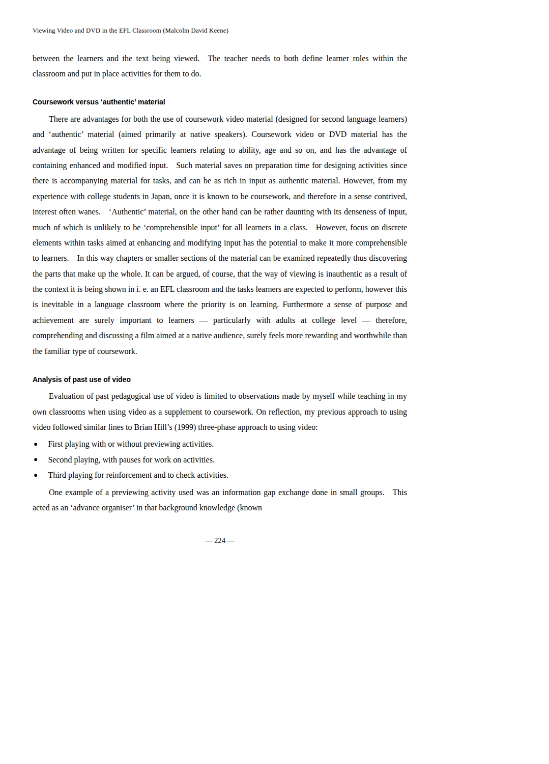Viewing Video and DVD in the EFL Classroom (Malcolm David Keene)
between the learners and the text being viewed. The teacher needs to both define learner roles within the classroom and put in place activities for them to do.
Coursework versus ‘authentic’ material
There are advantages for both the use of coursework video material (designed for second language learners) and ‘authentic’ material (aimed primarily at native speakers). Coursework video or DVD material has the advantage of being written for specific learners relating to ability, age and so on, and has the advantage of containing enhanced and modified input. Such material saves on preparation time for designing activities since there is accompanying material for tasks, and can be as rich in input as authentic material. However, from my experience with college students in Japan, once it is known to be coursework, and therefore in a sense contrived, interest often wanes. ‘Authentic’ material, on the other hand can be rather daunting with its denseness of input, much of which is unlikely to be ‘comprehensible input’ for all learners in a class. However, focus on discrete elements within tasks aimed at enhancing and modifying input has the potential to make it more comprehensible to learners. In this way chapters or smaller sections of the material can be examined repeatedly thus discovering the parts that make up the whole. It can be argued, of course, that the way of viewing is inauthentic as a result of the context it is being shown in i. e. an EFL classroom and the tasks learners are expected to perform, however this is inevitable in a language classroom where the priority is on learning. Furthermore a sense of purpose and achievement are surely important to learners — particularly with adults at college level — therefore, comprehending and discussing a film aimed at a native audience, surely feels more rewarding and worthwhile than the familiar type of coursework.
Analysis of past use of video
Evaluation of past pedagogical use of video is limited to observations made by myself while teaching in my own classrooms when using video as a supplement to coursework. On reflection, my previous approach to using video followed similar lines to Brian Hill’s (1999) three-phase approach to using video:
First playing with or without previewing activities.
Second playing, with pauses for work on activities.
Third playing for reinforcement and to check activities.
One example of a previewing activity used was an information gap exchange done in small groups. This acted as an ‘advance organiser’ in that background knowledge (known
— 224 —